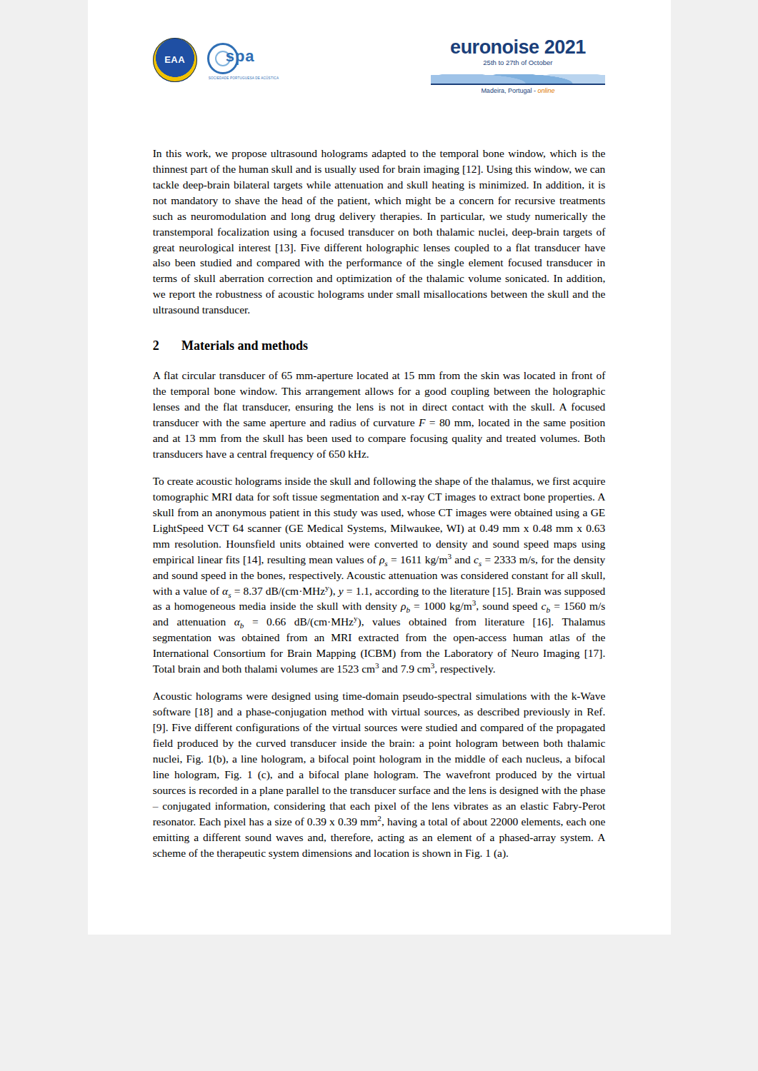spa
SOCIEDADE PORTUGUESA DE ACÚSTICA
euronoise 2021
25th to 27th of October
Madeira, Portugal - online
In this work, we propose ultrasound holograms adapted to the temporal bone window, which is the thinnest part of the human skull and is usually used for brain imaging [12]. Using this window, we can tackle deep-brain bilateral targets while attenuation and skull heating is minimized. In addition, it is not mandatory to shave the head of the patient, which might be a concern for recursive treatments such as neuromodulation and long drug delivery therapies. In particular, we study numerically the transtemporal focalization using a focused transducer on both thalamic nuclei, deep-brain targets of great neurological interest [13]. Five different holographic lenses coupled to a flat transducer have also been studied and compared with the performance of the single element focused transducer in terms of skull aberration correction and optimization of the thalamic volume sonicated. In addition, we report the robustness of acoustic holograms under small misallocations between the skull and the ultrasound transducer.
2 Materials and methods
A flat circular transducer of 65 mm-aperture located at 15 mm from the skin was located in front of the temporal bone window. This arrangement allows for a good coupling between the holographic lenses and the flat transducer, ensuring the lens is not in direct contact with the skull. A focused transducer with the same aperture and radius of curvature F = 80 mm, located in the same position and at 13 mm from the skull has been used to compare focusing quality and treated volumes. Both transducers have a central frequency of 650 kHz.
To create acoustic holograms inside the skull and following the shape of the thalamus, we first acquire tomographic MRI data for soft tissue segmentation and x-ray CT images to extract bone properties. A skull from an anonymous patient in this study was used, whose CT images were obtained using a GE LightSpeed VCT 64 scanner (GE Medical Systems, Milwaukee, WI) at 0.49 mm x 0.48 mm x 0.63 mm resolution. Hounsfield units obtained were converted to density and sound speed maps using empirical linear fits [14], resulting mean values of ρs = 1611 kg/m3 and cs = 2333 m/s, for the density and sound speed in the bones, respectively. Acoustic attenuation was considered constant for all skull, with a value of αs = 8.37 dB/(cm·MHzy), y = 1.1, according to the literature [15]. Brain was supposed as a homogeneous media inside the skull with density ρb = 1000 kg/m3, sound speed cb = 1560 m/s and attenuation αb = 0.66 dB/(cm·MHzy), values obtained from literature [16]. Thalamus segmentation was obtained from an MRI extracted from the open-access human atlas of the International Consortium for Brain Mapping (ICBM) from the Laboratory of Neuro Imaging [17]. Total brain and both thalami volumes are 1523 cm3 and 7.9 cm3, respectively.
Acoustic holograms were designed using time-domain pseudo-spectral simulations with the k-Wave software [18] and a phase-conjugation method with virtual sources, as described previously in Ref. [9]. Five different configurations of the virtual sources were studied and compared of the propagated field produced by the curved transducer inside the brain: a point hologram between both thalamic nuclei, Fig. 1(b), a line hologram, a bifocal point hologram in the middle of each nucleus, a bifocal line hologram, Fig. 1 (c), and a bifocal plane hologram. The wavefront produced by the virtual sources is recorded in a plane parallel to the transducer surface and the lens is designed with the phase – conjugated information, considering that each pixel of the lens vibrates as an elastic Fabry-Perot resonator. Each pixel has a size of 0.39 x 0.39 mm2, having a total of about 22000 elements, each one emitting a different sound waves and, therefore, acting as an element of a phased-array system. A scheme of the therapeutic system dimensions and location is shown in Fig. 1 (a).